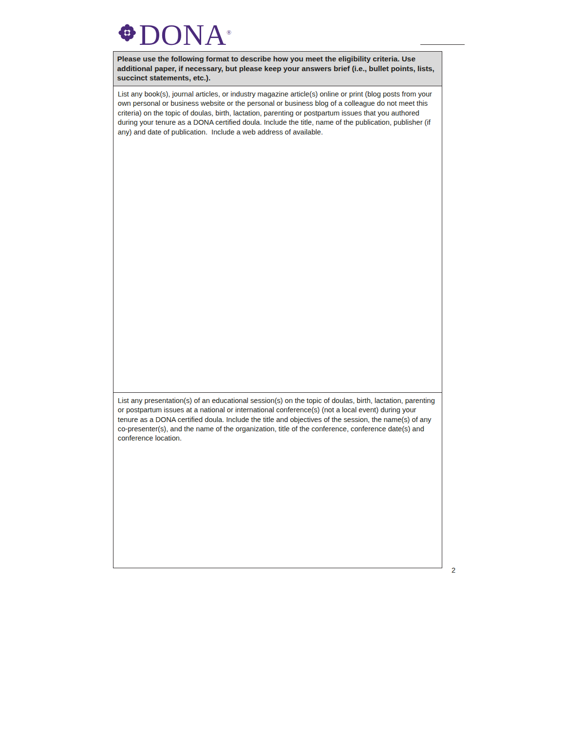DONA®
Please use the following format to describe how you meet the eligibility criteria. Use additional paper, if necessary, but please keep your answers brief (i.e., bullet points, lists, succinct statements, etc.).
List any book(s), journal articles, or industry magazine article(s) online or print (blog posts from your own personal or business website or the personal or business blog of a colleague do not meet this criteria) on the topic of doulas, birth, lactation, parenting or postpartum issues that you authored during your tenure as a DONA certified doula. Include the title, name of the publication, publisher (if any) and date of publication. Include a web address of available.
List any presentation(s) of an educational session(s) on the topic of doulas, birth, lactation, parenting or postpartum issues at a national or international conference(s) (not a local event) during your tenure as a DONA certified doula. Include the title and objectives of the session, the name(s) of any co-presenter(s), and the name of the organization, title of the conference, conference date(s) and conference location.
2